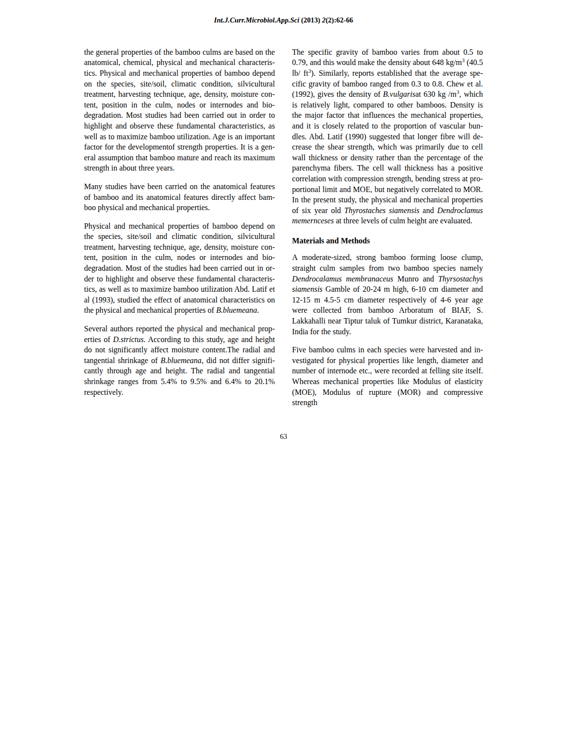Int.J.Curr.Microbiol.App.Sci (2013) 2(2):62-66
the general properties of the bamboo culms are based on the anatomical, chemical, physical and mechanical characteristics. Physical and mechanical properties of bamboo depend on the species, site/soil, climatic condition, silvicultural treatment, harvesting technique, age, density, moisture content, position in the culm, nodes or internodes and bio-degradation. Most studies had been carried out in order to highlight and observe these fundamental characteristics, as well as to maximize bamboo utilization. Age is an important factor for the developmentof strength properties. It is a general assumption that bamboo mature and reach its maximum strength in about three years.
Many studies have been carried on the anatomical features of bamboo and its anatomical features directly affect bamboo physical and mechanical properties.
Physical and mechanical properties of bamboo depend on the species, site/soil and climatic condition, silvicultural treatment, harvesting technique, age, density, moisture content, position in the culm, nodes or internodes and bio-degradation. Most of the studies had been carried out in order to highlight and observe these fundamental characteristics, as well as to maximize bamboo utilization Abd. Latif et al (1993), studied the effect of anatomical characteristics on the physical and mechanical properties of B.bluemeana.
Several authors reported the physical and mechanical properties of D.strictus. According to this study, age and height do not significantly affect moisture content.The radial and tangential shrinkage of B.bluemeana, did not differ significantly through age and height. The radial and tangential shrinkage ranges from 5.4% to 9.5% and 6.4% to 20.1% respectively.
The specific gravity of bamboo varies from about 0.5 to 0.79, and this would make the density about 648 kg/m3 (40.5 lb/ ft3). Similarly, reports established that the average specific gravity of bamboo ranged from 0.3 to 0.8. Chew et al. (1992), gives the density of B.vulgarisat 630 kg /m3, which is relatively light, compared to other bamboos. Density is the major factor that influences the mechanical properties, and it is closely related to the proportion of vascular bundles. Abd. Latif (1990) suggested that longer fibre will decrease the shear strength, which was primarily due to cell wall thickness or density rather than the percentage of the parenchyma fibers. The cell wall thickness has a positive correlation with compression strength, bending stress at proportional limit and MOE, but negatively correlated to MOR. In the present study, the physical and mechanical properties of six year old Thyrostaches siamensis and Dendroclamus memernceses at three levels of culm height are evaluated.
Materials and Methods
A moderate-sized, strong bamboo forming loose clump, straight culm samples from two bamboo species namely Dendrocalamus membranaceus Munro and Thyrsostachys siamensis Gamble of 20-24 m high, 6-10 cm diameter and 12-15 m 4.5-5 cm diameter respectively of 4-6 year age were collected from bamboo Arboratum of BIAF, S. Lakkahalli near Tiptur taluk of Tumkur district, Karanataka, India for the study.
Five bamboo culms in each species were harvested and investigated for physical properties like length, diameter and number of internode etc., were recorded at felling site itself. Whereas mechanical properties like Modulus of elasticity (MOE), Modulus of rupture (MOR) and compressive strength
63